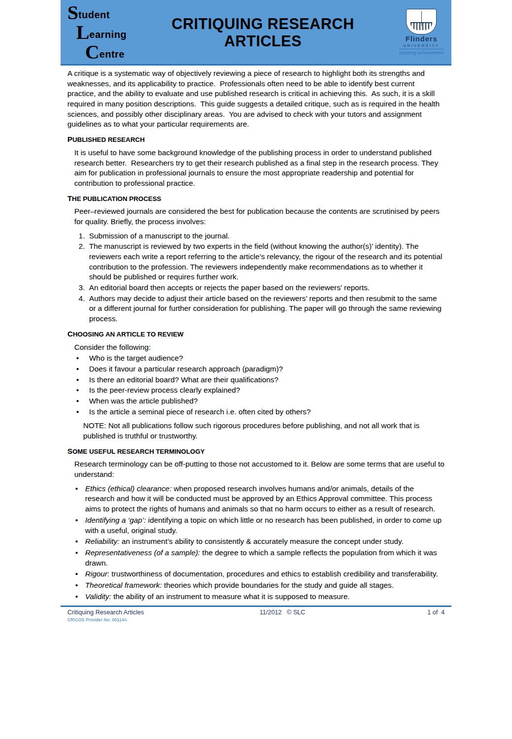Student
Learning
Centre
CRITIQUING RESEARCH
ARTICLES
Flinders
UNIVERSITY
inspiring achievement
A critique is a systematic way of objectively reviewing a piece of research to highlight both its strengths and weaknesses, and its applicability to practice. Professionals often need to be able to identify best current practice, and the ability to evaluate and use published research is critical in achieving this. As such, it is a skill required in many position descriptions. This guide suggests a detailed critique, such as is required in the health sciences, and possibly other disciplinary areas. You are advised to check with your tutors and assignment guidelines as to what your particular requirements are.
PUBLISHED RESEARCH
It is useful to have some background knowledge of the publishing process in order to understand published research better. Researchers try to get their research published as a final step in the research process. They aim for publication in professional journals to ensure the most appropriate readership and potential for contribution to professional practice.
THE PUBLICATION PROCESS
Peer–reviewed journals are considered the best for publication because the contents are scrutinised by peers for quality. Briefly, the process involves:
Submission of a manuscript to the journal.
The manuscript is reviewed by two experts in the field (without knowing the author(s)’ identity). The reviewers each write a report referring to the article’s relevancy, the rigour of the research and its potential contribution to the profession. The reviewers independently make recommendations as to whether it should be published or requires further work.
An editorial board then accepts or rejects the paper based on the reviewers’ reports.
Authors may decide to adjust their article based on the reviewers’ reports and then resubmit to the same or a different journal for further consideration for publishing. The paper will go through the same reviewing process.
CHOOSING AN ARTICLE TO REVIEW
Consider the following:
Who is the target audience?
Does it favour a particular research approach (paradigm)?
Is there an editorial board? What are their qualifications?
Is the peer-review process clearly explained?
When was the article published?
Is the article a seminal piece of research i.e. often cited by others?
NOTE: Not all publications follow such rigorous procedures before publishing, and not all work that is published is truthful or trustworthy.
SOME USEFUL RESEARCH TERMINOLOGY
Research terminology can be off-putting to those not accustomed to it. Below are some terms that are useful to understand:
Ethics (ethical) clearance: when proposed research involves humans and/or animals, details of the research and how it will be conducted must be approved by an Ethics Approval committee. This process aims to protect the rights of humans and animals so that no harm occurs to either as a result of research.
Identifying a ‘gap’: identifying a topic on which little or no research has been published, in order to come up with a useful, original study.
Reliability: an instrument’s ability to consistently & accurately measure the concept under study.
Representativeness (of a sample): the degree to which a sample reflects the population from which it was drawn.
Rigour: trustworthiness of documentation, procedures and ethics to establish credibility and transferability.
Theoretical framework: theories which provide boundaries for the study and guide all stages.
Validity: the ability of an instrument to measure what it is supposed to measure.
Critiquing Research Articles
CRICOS Provider No: 00114A
11/2012 © SLC
1 of 4